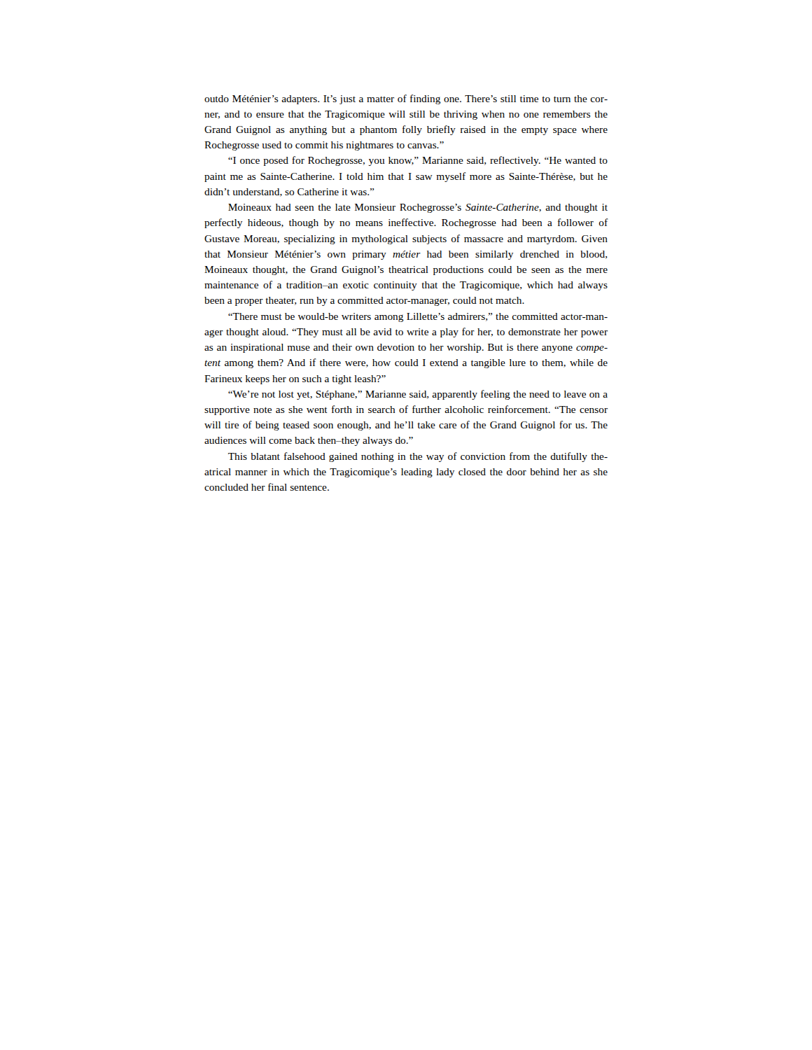outdo Méténier’s adapters. It’s just a matter of finding one. There’s still time to turn the corner, and to ensure that the Tragicomique will still be thriving when no one remembers the Grand Guignol as anything but a phantom folly briefly raised in the empty space where Rochegrosse used to commit his nightmares to canvas.”
“I once posed for Rochegrosse, you know,” Marianne said, reflectively. “He wanted to paint me as Sainte-Catherine. I told him that I saw myself more as Sainte-Thérèse, but he didn’t understand, so Catherine it was.”
Moineaux had seen the late Monsieur Rochegrosse’s Sainte-Catherine, and thought it perfectly hideous, though by no means ineffective. Rochegrosse had been a follower of Gustave Moreau, specializing in mythological subjects of massacre and martyrdom. Given that Monsieur Méténier’s own primary métier had been similarly drenched in blood, Moineaux thought, the Grand Guignol’s theatrical productions could be seen as the mere maintenance of a tradition–an exotic continuity that the Tragicomique, which had always been a proper theater, run by a committed actor-manager, could not match.
“There must be would-be writers among Lillette’s admirers,” the committed actor-manager thought aloud. “They must all be avid to write a play for her, to demonstrate her power as an inspirational muse and their own devotion to her worship. But is there anyone competent among them? And if there were, how could I extend a tangible lure to them, while de Farineux keeps her on such a tight leash?”
“We’re not lost yet, Stéphane,” Marianne said, apparently feeling the need to leave on a supportive note as she went forth in search of further alcoholic reinforcement. “The censor will tire of being teased soon enough, and he’ll take care of the Grand Guignol for us. The audiences will come back then–they always do.”
This blatant falsehood gained nothing in the way of conviction from the dutifully theatrical manner in which the Tragicomique’s leading lady closed the door behind her as she concluded her final sentence.